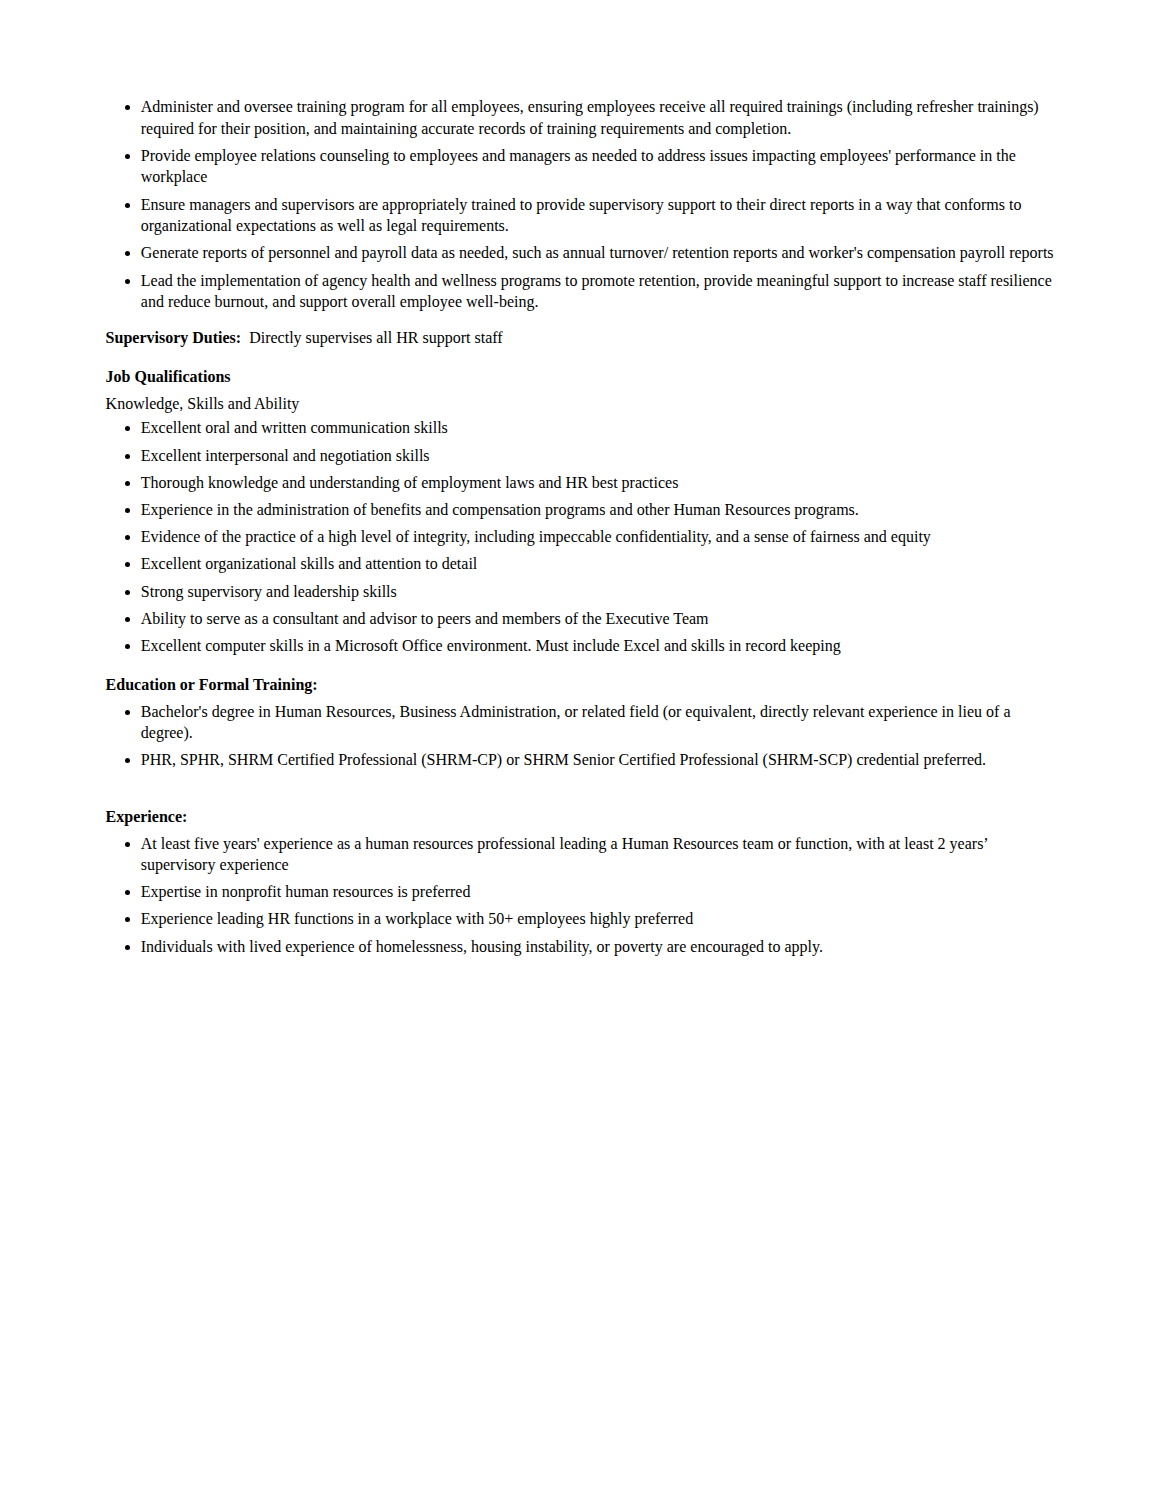Administer and oversee training program for all employees, ensuring employees receive all required trainings (including refresher trainings) required for their position, and maintaining accurate records of training requirements and completion.
Provide employee relations counseling to employees and managers as needed to address issues impacting employees' performance in the workplace
Ensure managers and supervisors are appropriately trained to provide supervisory support to their direct reports in a way that conforms to organizational expectations as well as legal requirements.
Generate reports of personnel and payroll data as needed, such as annual turnover/ retention reports and worker's compensation payroll reports
Lead the implementation of agency health and wellness programs to promote retention, provide meaningful support to increase staff resilience and reduce burnout, and support overall employee well-being.
Supervisory Duties: Directly supervises all HR support staff
Job Qualifications
Knowledge, Skills and Ability
Excellent oral and written communication skills
Excellent interpersonal and negotiation skills
Thorough knowledge and understanding of employment laws and HR best practices
Experience in the administration of benefits and compensation programs and other Human Resources programs.
Evidence of the practice of a high level of integrity, including impeccable confidentiality, and a sense of fairness and equity
Excellent organizational skills and attention to detail
Strong supervisory and leadership skills
Ability to serve as a consultant and advisor to peers and members of the Executive Team
Excellent computer skills in a Microsoft Office environment. Must include Excel and skills in record keeping
Education or Formal Training:
Bachelor's degree in Human Resources, Business Administration, or related field (or equivalent, directly relevant experience in lieu of a degree).
PHR, SPHR, SHRM Certified Professional (SHRM-CP) or SHRM Senior Certified Professional (SHRM-SCP) credential preferred.
Experience:
At least five years' experience as a human resources professional leading a Human Resources team or function, with at least 2 years’ supervisory experience
Expertise in nonprofit human resources is preferred
Experience leading HR functions in a workplace with 50+ employees highly preferred
Individuals with lived experience of homelessness, housing instability, or poverty are encouraged to apply.